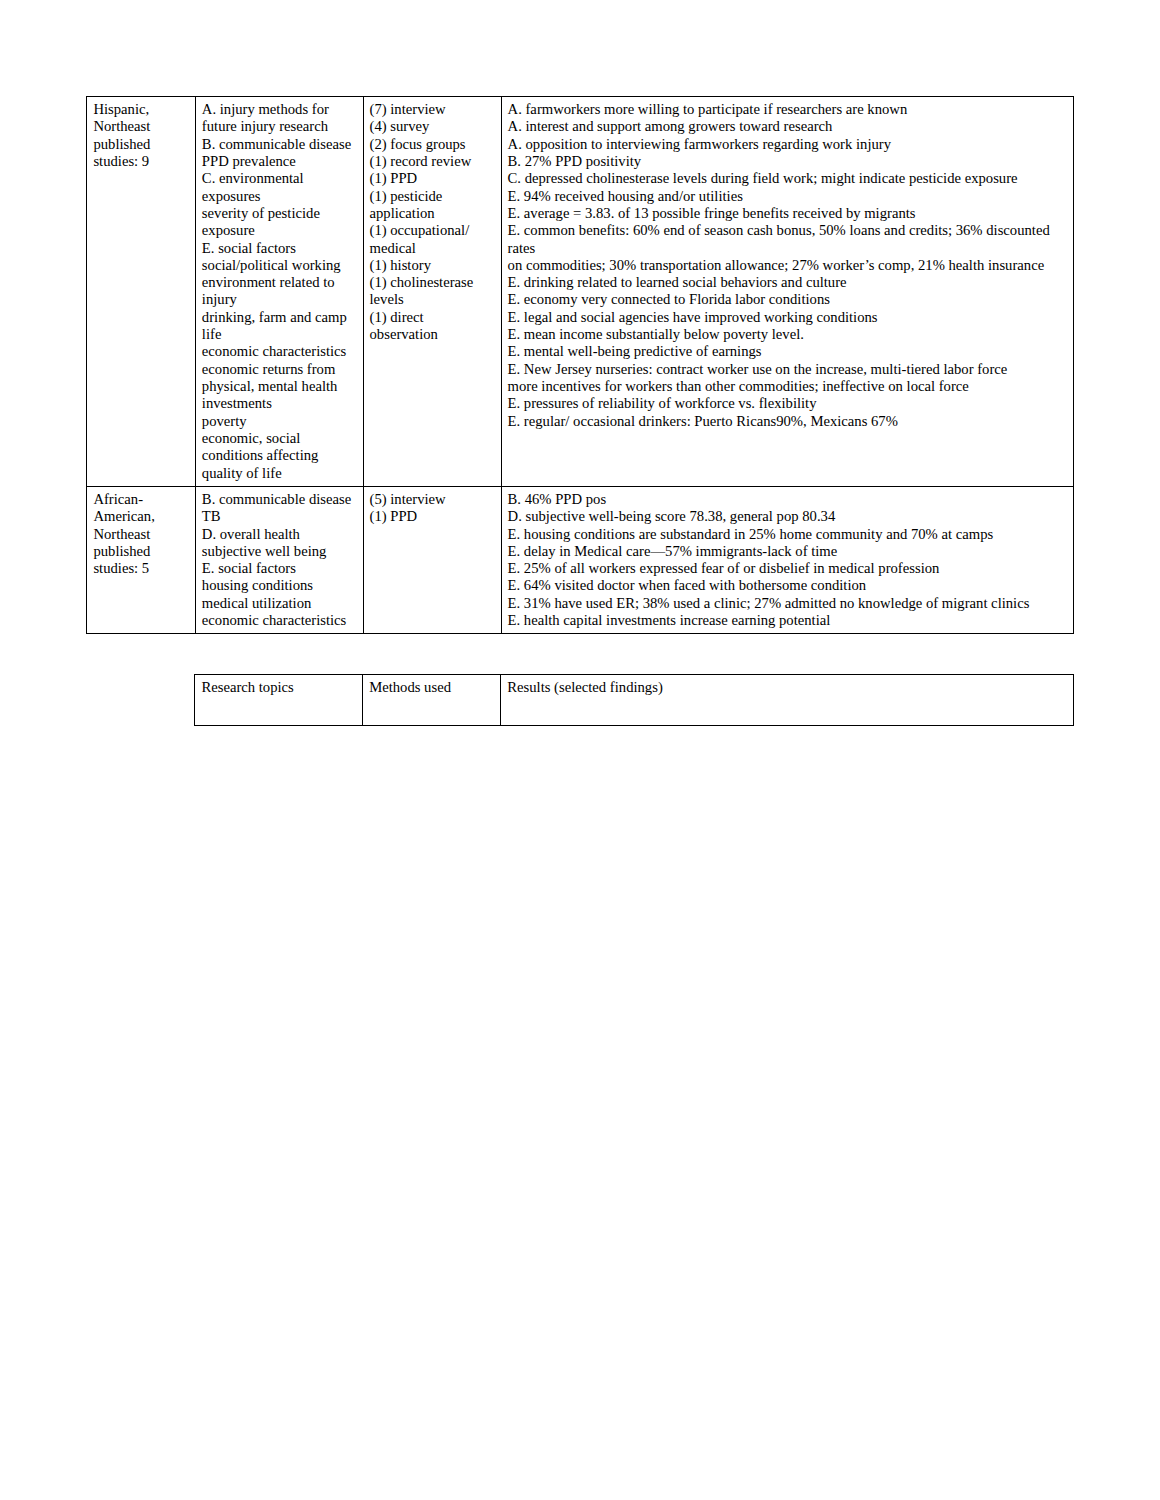| Hispanic, Northeast published studies: 9 | A. injury methods for future injury research B. communicable disease PPD prevalence C. environmental exposures severity of pesticide exposure E. social factors social/political working environment related to injury drinking, farm and camp life economic characteristics economic returns from physical, mental health investments poverty economic, social conditions affecting quality of life | (7) interview (4) survey (2) focus groups (1) record review (1) PPD (1) pesticide application (1) occupational/ medical (1) history (1) cholinesterase levels (1) direct observation | A. farmworkers more willing to participate if researchers are known A. interest and support among growers toward research A. opposition to interviewing farmworkers regarding work injury B. 27% PPD positivity C. depressed cholinesterase levels during field work; might indicate pesticide exposure E. 94% received housing and/or utilities E. average = 3.83. of 13 possible fringe benefits received by migrants E. common benefits: 60% end of season cash bonus, 50% loans and credits; 36% discounted rates on commodities; 30% transportation allowance; 27% worker’s comp, 21% health insurance E. drinking related to learned social behaviors and culture E. economy very connected to Florida labor conditions E. legal and social agencies have improved working conditions E. mean income substantially below poverty level. E. mental well-being predictive of earnings E. New Jersey nurseries: contract worker use on the increase, multi-tiered labor force more incentives for workers than other commodities; ineffective on local force E. pressures of reliability of workforce vs. flexibility E. regular/ occasional drinkers: Puerto Ricans90%, Mexicans 67% |
| African-American, Northeast published studies: 5 | B. communicable disease TB D. overall health subjective well being E. social factors housing conditions medical utilization economic characteristics | (5) interview (1) PPD | B. 46% PPD pos D. subjective well-being score 78.38, general pop 80.34 E. housing conditions are substandard in 25% home community and 70% at camps E. delay in Medical care—57% immigrants-lack of time E. 25% of all workers expressed fear of or disbelief in medical profession E. 64% visited doctor when faced with bothersome condition E. 31% have used ER; 38% used a clinic; 27% admitted no knowledge of migrant clinics E. health capital investments increase earning potential |
| | Research topics | Methods used | Results (selected findings) |